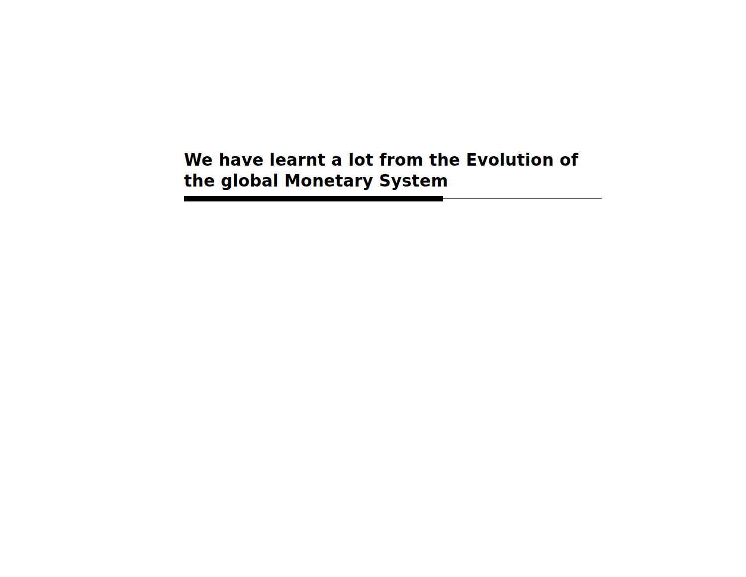We have learnt a lot from the Evolution of the global Monetary System